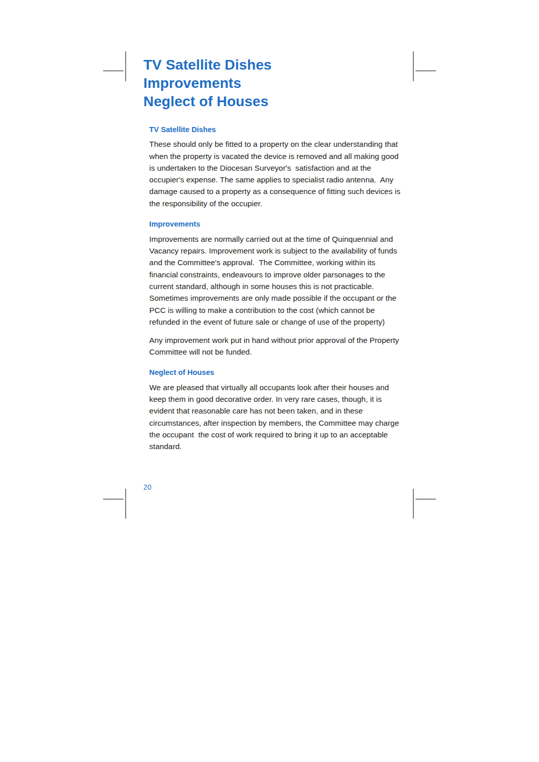TV Satellite Dishes
Improvements
Neglect of Houses
TV Satellite Dishes
These should only be fitted to a property on the clear understanding that when the property is vacated the device is removed and all making good is undertaken to the Diocesan Surveyor's satisfaction and at the occupier's expense. The same applies to specialist radio antenna. Any damage caused to a property as a consequence of fitting such devices is the responsibility of the occupier.
Improvements
Improvements are normally carried out at the time of Quinquennial and Vacancy repairs. Improvement work is subject to the availability of funds and the Committee's approval. The Committee, working within its financial constraints, endeavours to improve older parsonages to the current standard, although in some houses this is not practicable. Sometimes improvements are only made possible if the occupant or the PCC is willing to make a contribution to the cost (which cannot be refunded in the event of future sale or change of use of the property)
Any improvement work put in hand without prior approval of the Property Committee will not be funded.
Neglect of Houses
We are pleased that virtually all occupants look after their houses and keep them in good decorative order. In very rare cases, though, it is evident that reasonable care has not been taken, and in these circumstances, after inspection by members, the Committee may charge the occupant the cost of work required to bring it up to an acceptable standard.
20